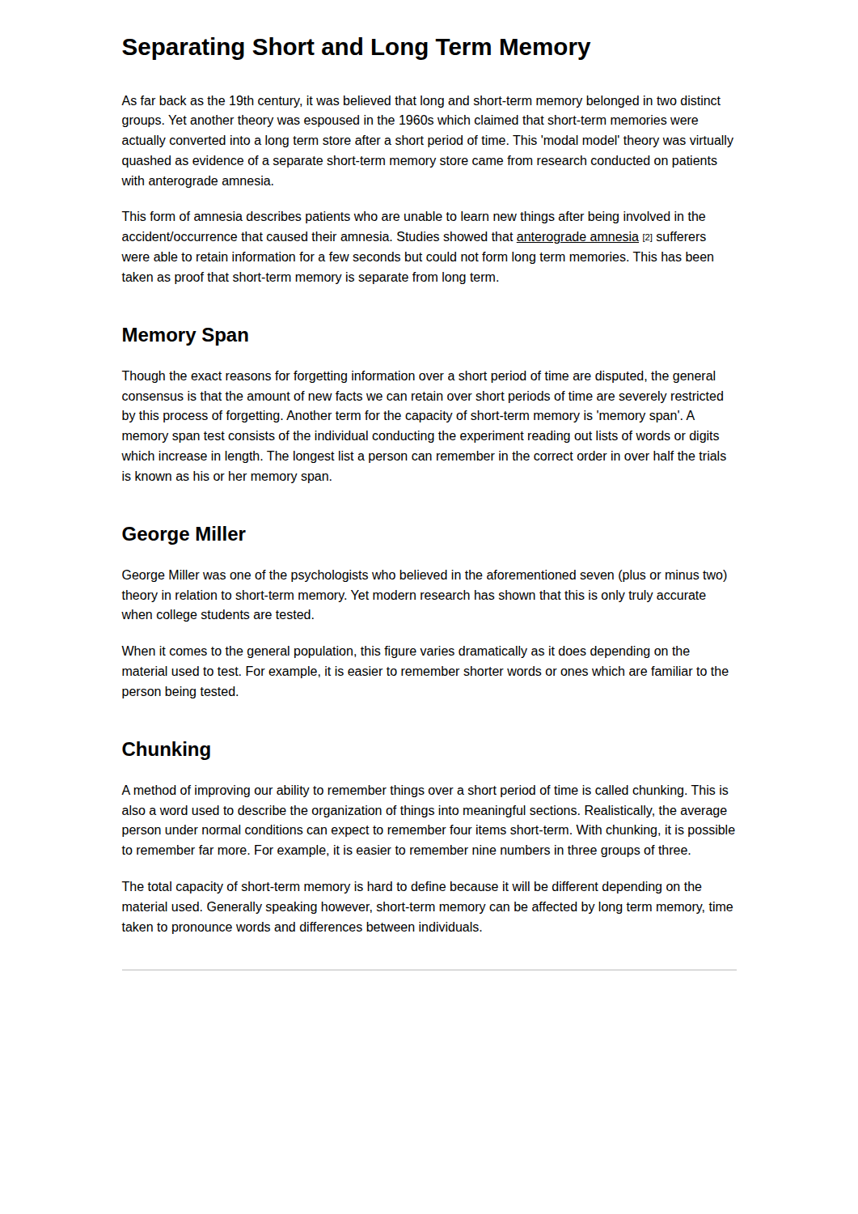Separating Short and Long Term Memory
As far back as the 19th century, it was believed that long and short-term memory belonged in two distinct groups. Yet another theory was espoused in the 1960s which claimed that short-term memories were actually converted into a long term store after a short period of time. This 'modal model' theory was virtually quashed as evidence of a separate short-term memory store came from research conducted on patients with anterograde amnesia.
This form of amnesia describes patients who are unable to learn new things after being involved in the accident/occurrence that caused their amnesia. Studies showed that anterograde amnesia [2] sufferers were able to retain information for a few seconds but could not form long term memories. This has been taken as proof that short-term memory is separate from long term.
Memory Span
Though the exact reasons for forgetting information over a short period of time are disputed, the general consensus is that the amount of new facts we can retain over short periods of time are severely restricted by this process of forgetting. Another term for the capacity of short-term memory is 'memory span'. A memory span test consists of the individual conducting the experiment reading out lists of words or digits which increase in length. The longest list a person can remember in the correct order in over half the trials is known as his or her memory span.
George Miller
George Miller was one of the psychologists who believed in the aforementioned seven (plus or minus two) theory in relation to short-term memory. Yet modern research has shown that this is only truly accurate when college students are tested.
When it comes to the general population, this figure varies dramatically as it does depending on the material used to test. For example, it is easier to remember shorter words or ones which are familiar to the person being tested.
Chunking
A method of improving our ability to remember things over a short period of time is called chunking. This is also a word used to describe the organization of things into meaningful sections. Realistically, the average person under normal conditions can expect to remember four items short-term. With chunking, it is possible to remember far more. For example, it is easier to remember nine numbers in three groups of three.
The total capacity of short-term memory is hard to define because it will be different depending on the material used. Generally speaking however, short-term memory can be affected by long term memory, time taken to pronounce words and differences between individuals.